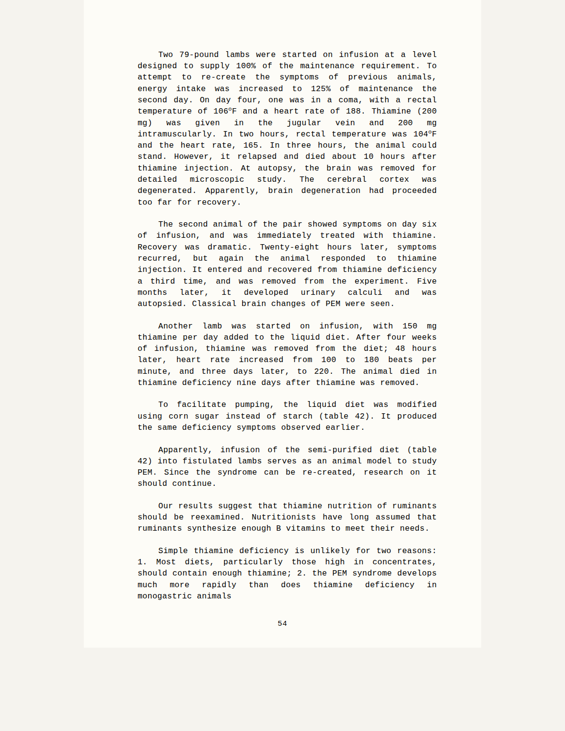Two 79-pound lambs were started on infusion at a level designed to supply 100% of the maintenance requirement. To attempt to re-create the symptoms of previous animals, energy intake was increased to 125% of maintenance the second day. On day four, one was in a coma, with a rectal temperature of 106oF and a heart rate of 188. Thiamine (200 mg) was given in the jugular vein and 200 mg intramuscularly. In two hours, rectal temperature was 104oF and the heart rate, 165. In three hours, the animal could stand. However, it relapsed and died about 10 hours after thiamine injection. At autopsy, the brain was removed for detailed microscopic study. The cerebral cortex was degenerated. Apparently, brain degeneration had proceeded too far for recovery.
The second animal of the pair showed symptoms on day six of infusion, and was immediately treated with thiamine. Recovery was dramatic. Twenty-eight hours later, symptoms recurred, but again the animal responded to thiamine injection. It entered and recovered from thiamine deficiency a third time, and was removed from the experiment. Five months later, it developed urinary calculi and was autopsied. Classical brain changes of PEM were seen.
Another lamb was started on infusion, with 150 mg thiamine per day added to the liquid diet. After four weeks of infusion, thiamine was removed from the diet; 48 hours later, heart rate increased from 100 to 180 beats per minute, and three days later, to 220. The animal died in thiamine deficiency nine days after thiamine was removed.
To facilitate pumping, the liquid diet was modified using corn sugar instead of starch (table 42). It produced the same deficiency symptoms observed earlier.
Apparently, infusion of the semi-purified diet (table 42) into fistulated lambs serves as an animal model to study PEM. Since the syndrome can be re-created, research on it should continue.
Our results suggest that thiamine nutrition of ruminants should be reexamined. Nutritionists have long assumed that ruminants synthesize enough B vitamins to meet their needs.
Simple thiamine deficiency is unlikely for two reasons: 1. Most diets, particularly those high in concentrates, should contain enough thiamine; 2. the PEM syndrome develops much more rapidly than does thiamine deficiency in monogastric animals
54